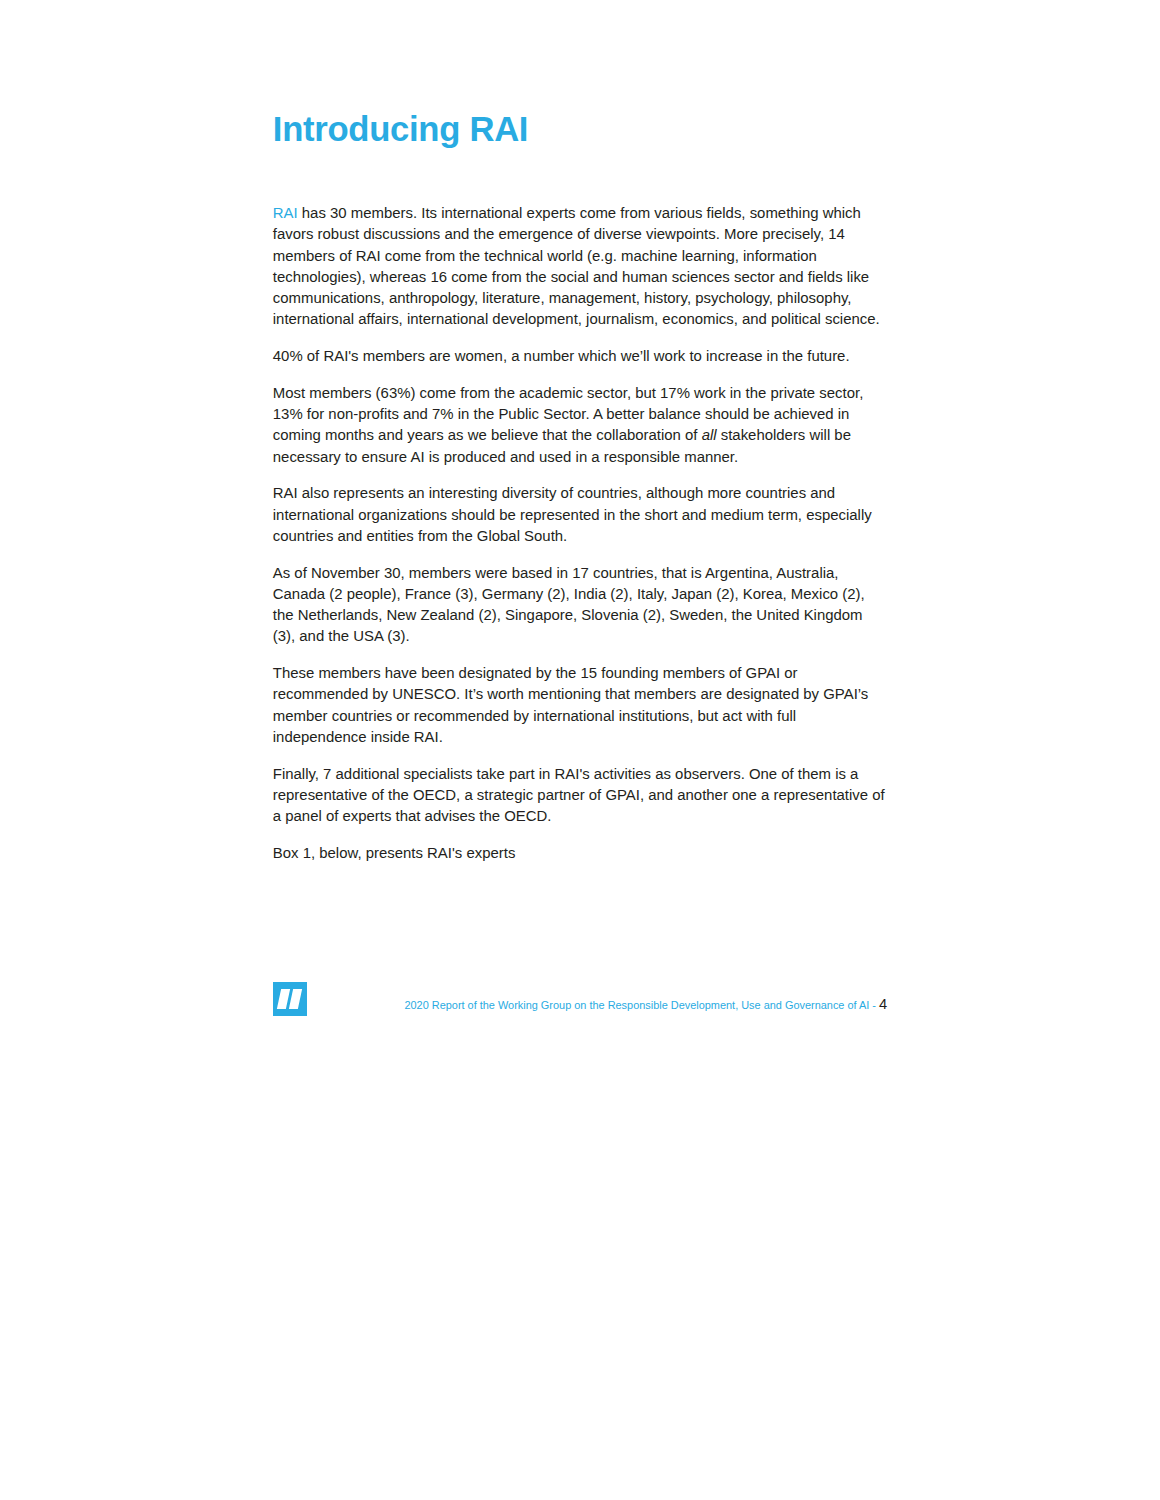Introducing RAI
RAI has 30 members. Its international experts come from various fields, something which favors robust discussions and the emergence of diverse viewpoints. More precisely, 14 members of RAI come from the technical world (e.g. machine learning, information technologies), whereas 16 come from the social and human sciences sector and fields like communications, anthropology, literature, management, history, psychology, philosophy, international affairs, international development, journalism, economics, and political science.
40% of RAI's members are women, a number which we’ll work to increase in the future.
Most members (63%) come from the academic sector, but 17% work in the private sector, 13% for non-profits and 7% in the Public Sector. A better balance should be achieved in coming months and years as we believe that the collaboration of all stakeholders will be necessary to ensure AI is produced and used in a responsible manner.
RAI also represents an interesting diversity of countries, although more countries and international organizations should be represented in the short and medium term, especially countries and entities from the Global South.
As of November 30, members were based in 17 countries, that is Argentina, Australia, Canada (2 people), France (3), Germany (2), India (2), Italy, Japan (2), Korea, Mexico (2), the Netherlands, New Zealand (2), Singapore, Slovenia (2), Sweden, the United Kingdom (3), and the USA (3).
These members have been designated by the 15 founding members of GPAI or recommended by UNESCO. It’s worth mentioning that members are designated by GPAI’s member countries or recommended by international institutions, but act with full independence inside RAI.
Finally, 7 additional specialists take part in RAI's activities as observers. One of them is a representative of the OECD, a strategic partner of GPAI, and another one a representative of a panel of experts that advises the OECD.
Box 1, below, presents RAI's experts
2020 Report of the Working Group on the Responsible Development, Use and Governance of AI - 4